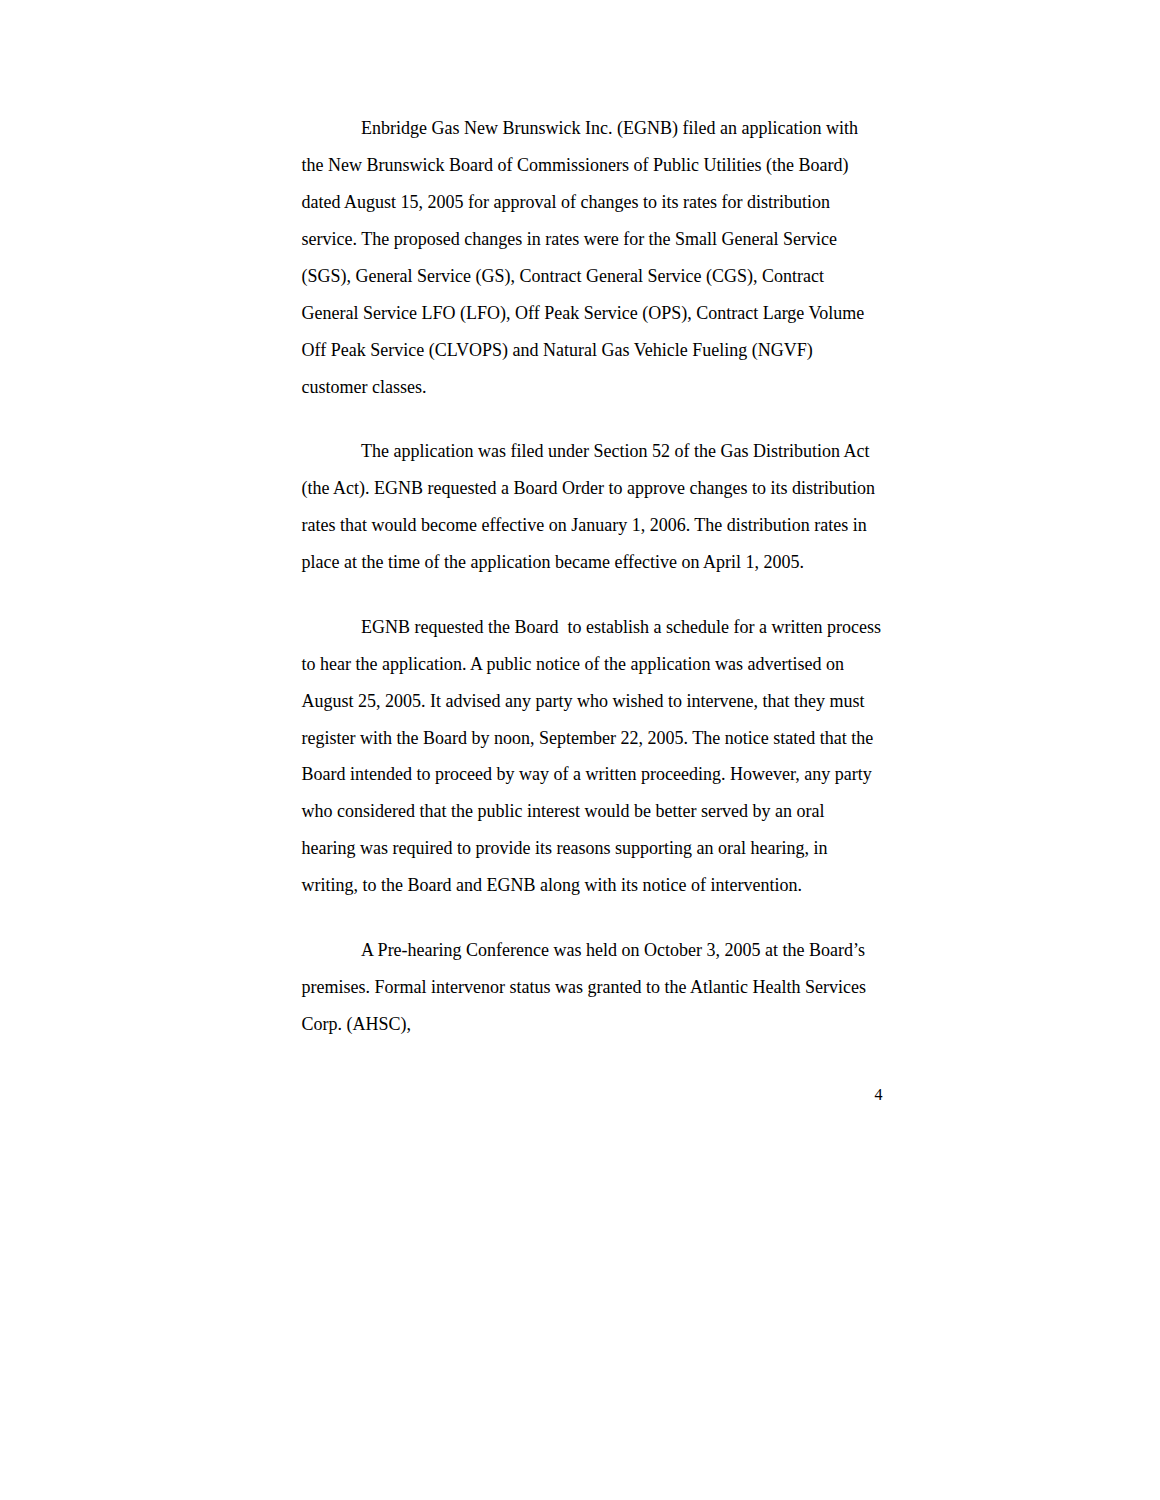Enbridge Gas New Brunswick Inc. (EGNB) filed an application with the New Brunswick Board of Commissioners of Public Utilities (the Board) dated August 15, 2005 for approval of changes to its rates for distribution service. The proposed changes in rates were for the Small General Service (SGS), General Service (GS), Contract General Service (CGS), Contract General Service LFO (LFO), Off Peak Service (OPS), Contract Large Volume Off Peak Service (CLVOPS) and Natural Gas Vehicle Fueling (NGVF) customer classes.
The application was filed under Section 52 of the Gas Distribution Act (the Act). EGNB requested a Board Order to approve changes to its distribution rates that would become effective on January 1, 2006. The distribution rates in place at the time of the application became effective on April 1, 2005.
EGNB requested the Board to establish a schedule for a written process to hear the application. A public notice of the application was advertised on August 25, 2005. It advised any party who wished to intervene, that they must register with the Board by noon, September 22, 2005. The notice stated that the Board intended to proceed by way of a written proceeding. However, any party who considered that the public interest would be better served by an oral hearing was required to provide its reasons supporting an oral hearing, in writing, to the Board and EGNB along with its notice of intervention.
A Pre-hearing Conference was held on October 3, 2005 at the Board’s premises. Formal intervenor status was granted to the Atlantic Health Services Corp. (AHSC),
4